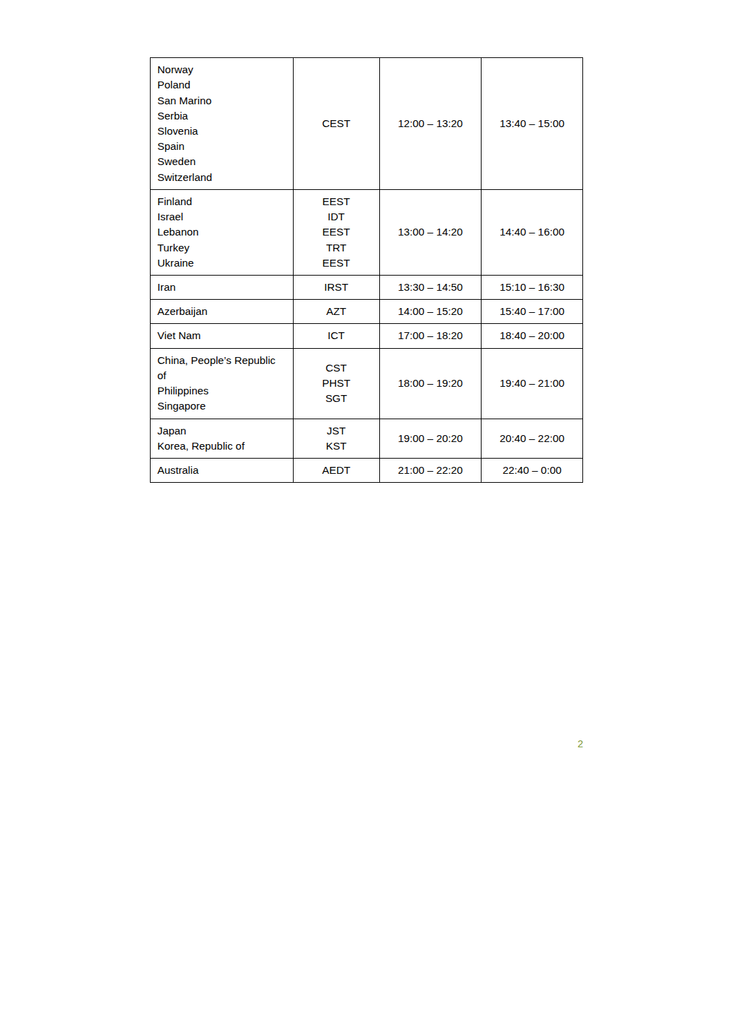| Norway Poland San Marino Serbia Slovenia Spain Sweden Switzerland | CEST | 12:00 – 13:20 | 13:40 – 15:00 |
| Finland Israel Lebanon Turkey Ukraine | EEST IDT EEST TRT EEST | 13:00 – 14:20 | 14:40 – 16:00 |
| Iran | IRST | 13:30 – 14:50 | 15:10 – 16:30 |
| Azerbaijan | AZT | 14:00 – 15:20 | 15:40 – 17:00 |
| Viet Nam | ICT | 17:00 – 18:20 | 18:40 – 20:00 |
| China, People’s Republic of Philippines Singapore | CST PHST SGT | 18:00 – 19:20 | 19:40 – 21:00 |
| Japan Korea, Republic of | JST KST | 19:00 – 20:20 | 20:40 – 22:00 |
| Australia | AEDT | 21:00 – 22:20 | 22:40 – 0:00 |
2